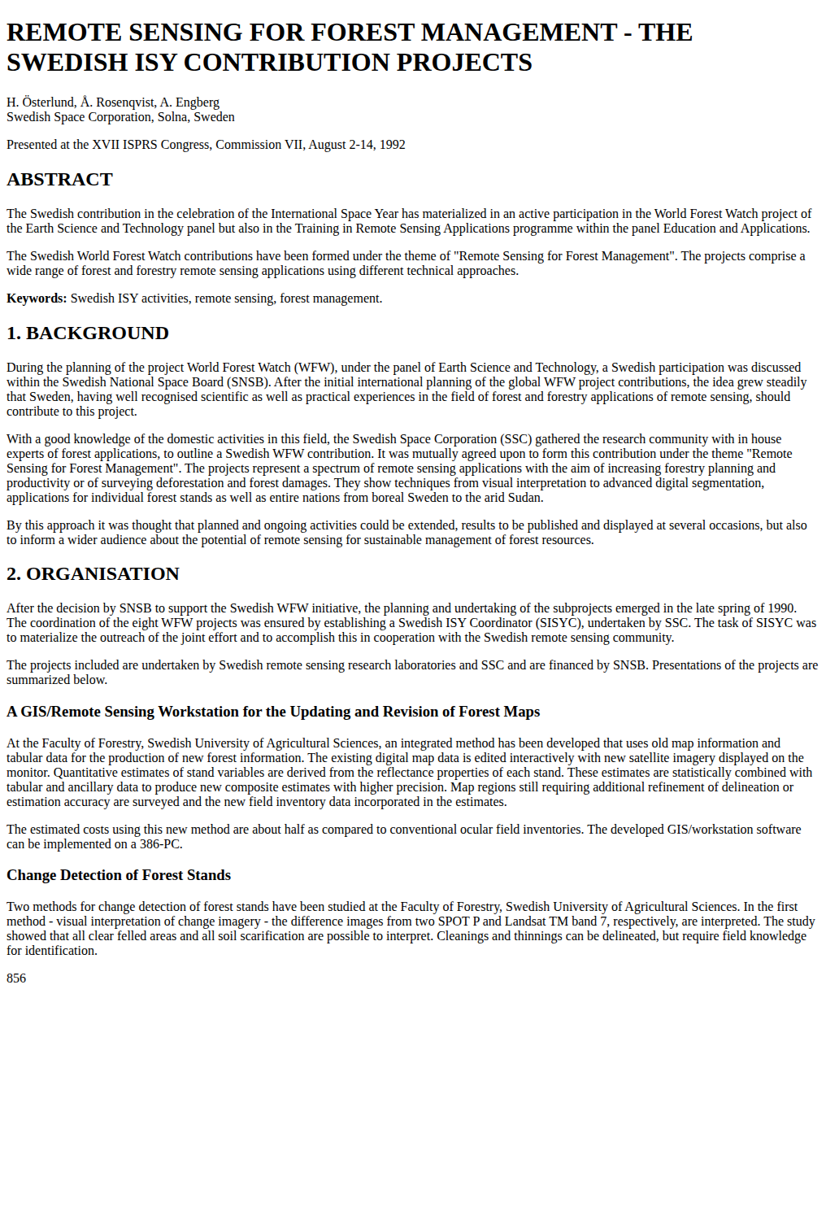REMOTE SENSING FOR FOREST MANAGEMENT - THE SWEDISH ISY CONTRIBUTION PROJECTS
H. Österlund, Å. Rosenqvist, A. Engberg
Swedish Space Corporation, Solna, Sweden
Presented at the XVII ISPRS Congress, Commission VII, August 2-14, 1992
ABSTRACT
The Swedish contribution in the celebration of the International Space Year has materialized in an active participation in the World Forest Watch project of the Earth Science and Technology panel but also in the Training in Remote Sensing Applications programme within the panel Education and Applications.
The Swedish World Forest Watch contributions have been formed under the theme of "Remote Sensing for Forest Management". The projects comprise a wide range of forest and forestry remote sensing applications using different technical approaches.
Keywords: Swedish ISY activities, remote sensing, forest management.
1. BACKGROUND
During the planning of the project World Forest Watch (WFW), under the panel of Earth Science and Technology, a Swedish participation was discussed within the Swedish National Space Board (SNSB). After the initial international planning of the global WFW project contributions, the idea grew steadily that Sweden, having well recognised scientific as well as practical experiences in the field of forest and forestry applications of remote sensing, should contribute to this project.
With a good knowledge of the domestic activities in this field, the Swedish Space Corporation (SSC) gathered the research community with in house experts of forest applications, to outline a Swedish WFW contribution. It was mutually agreed upon to form this contribution under the theme "Remote Sensing for Forest Management". The projects represent a spectrum of remote sensing applications with the aim of increasing forestry planning and productivity or of surveying deforestation and forest damages. They show techniques from visual interpretation to advanced digital segmentation, applications for individual forest stands as well as entire nations from boreal Sweden to the arid Sudan.
By this approach it was thought that planned and ongoing activities could be extended, results to be published and displayed at several occasions, but also to inform a wider audience about the potential of remote sensing for sustainable management of forest resources.
2. ORGANISATION
After the decision by SNSB to support the Swedish WFW initiative, the planning and undertaking of the subprojects emerged in the late spring of 1990. The coordination of the eight WFW projects was ensured by establishing a Swedish ISY Coordinator (SISYC), undertaken by SSC. The task of SISYC was to materialize the outreach of the joint effort and to accomplish this in cooperation with the Swedish remote sensing community.
The projects included are undertaken by Swedish remote sensing research laboratories and SSC and are financed by SNSB. Presentations of the projects are summarized below.
A GIS/Remote Sensing Workstation for the Updating and Revision of Forest Maps
At the Faculty of Forestry, Swedish University of Agricultural Sciences, an integrated method has been developed that uses old map information and tabular data for the production of new forest information. The existing digital map data is edited interactively with new satellite imagery displayed on the monitor. Quantitative estimates of stand variables are derived from the reflectance properties of each stand. These estimates are statistically combined with tabular and ancillary data to produce new composite estimates with higher precision. Map regions still requiring additional refinement of delineation or estimation accuracy are surveyed and the new field inventory data incorporated in the estimates.
The estimated costs using this new method are about half as compared to conventional ocular field inventories. The developed GIS/workstation software can be implemented on a 386-PC.
Change Detection of Forest Stands
Two methods for change detection of forest stands have been studied at the Faculty of Forestry, Swedish University of Agricultural Sciences. In the first method - visual interpretation of change imagery - the difference images from two SPOT P and Landsat TM band 7, respectively, are interpreted. The study showed that all clear felled areas and all soil scarification are possible to interpret. Cleanings and thinnings can be delineated, but require field knowledge for identification.
856